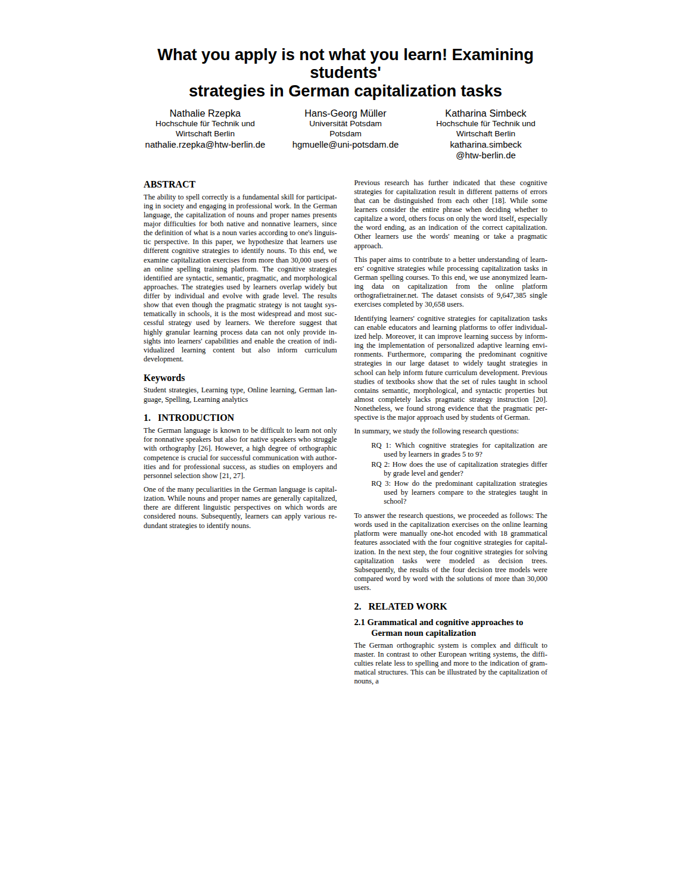What you apply is not what you learn! Examining students'
strategies in German capitalization tasks
Nathalie Rzepka
Hochschule für Technik und Wirtschaft Berlin
nathalie.rzepka@htw-berlin.de
Hans-Georg Müller
Universität Potsdam
Potsdam
hgmuelle@uni-potsdam.de
Katharina Simbeck
Hochschule für Technik und Wirtschaft Berlin
katharina.simbeck
@htw-berlin.de
ABSTRACT
The ability to spell correctly is a fundamental skill for participating in society and engaging in professional work. In the German language, the capitalization of nouns and proper names presents major difficulties for both native and nonnative learners, since the definition of what is a noun varies according to one's linguistic perspective. In this paper, we hypothesize that learners use different cognitive strategies to identify nouns. To this end, we examine capitalization exercises from more than 30,000 users of an online spelling training platform. The cognitive strategies identified are syntactic, semantic, pragmatic, and morphological approaches. The strategies used by learners overlap widely but differ by individual and evolve with grade level. The results show that even though the pragmatic strategy is not taught systematically in schools, it is the most widespread and most successful strategy used by learners. We therefore suggest that highly granular learning process data can not only provide insights into learners' capabilities and enable the creation of individualized learning content but also inform curriculum development.
Keywords
Student strategies, Learning type, Online learning, German language, Spelling, Learning analytics
1. INTRODUCTION
The German language is known to be difficult to learn not only for nonnative speakers but also for native speakers who struggle with orthography [26]. However, a high degree of orthographic competence is crucial for successful communication with authorities and for professional success, as studies on employers and personnel selection show [21, 27].
One of the many peculiarities in the German language is capitalization. While nouns and proper names are generally capitalized, there are different linguistic perspectives on which words are considered nouns. Subsequently, learners can apply various redundant strategies to identify nouns.
Previous research has further indicated that these cognitive strategies for capitalization result in different patterns of errors that can be distinguished from each other [18]. While some learners consider the entire phrase when deciding whether to capitalize a word, others focus on only the word itself, especially the word ending, as an indication of the correct capitalization. Other learners use the words' meaning or take a pragmatic approach.
This paper aims to contribute to a better understanding of learners' cognitive strategies while processing capitalization tasks in German spelling courses. To this end, we use anonymized learning data on capitalization from the online platform orthografietrainer.net. The dataset consists of 9,647,385 single exercises completed by 30,658 users.
Identifying learners' cognitive strategies for capitalization tasks can enable educators and learning platforms to offer individualized help. Moreover, it can improve learning success by informing the implementation of personalized adaptive learning environments. Furthermore, comparing the predominant cognitive strategies in our large dataset to widely taught strategies in school can help inform future curriculum development. Previous studies of textbooks show that the set of rules taught in school contains semantic, morphological, and syntactic properties but almost completely lacks pragmatic strategy instruction [20]. Nonetheless, we found strong evidence that the pragmatic perspective is the major approach used by students of German.
In summary, we study the following research questions:
RQ 1: Which cognitive strategies for capitalization are used by learners in grades 5 to 9?
RQ 2: How does the use of capitalization strategies differ by grade level and gender?
RQ 3: How do the predominant capitalization strategies used by learners compare to the strategies taught in school?
To answer the research questions, we proceeded as follows: The words used in the capitalization exercises on the online learning platform were manually one-hot encoded with 18 grammatical features associated with the four cognitive strategies for capitalization. In the next step, the four cognitive strategies for solving capitalization tasks were modeled as decision trees. Subsequently, the results of the four decision tree models were compared word by word with the solutions of more than 30,000 users.
2. RELATED WORK
2.1 Grammatical and cognitive approaches toGerman noun capitalization
The German orthographic system is complex and difficult to master. In contrast to other European writing systems, the difficulties relate less to spelling and more to the indication of grammatical structures. This can be illustrated by the capitalization of nouns, a